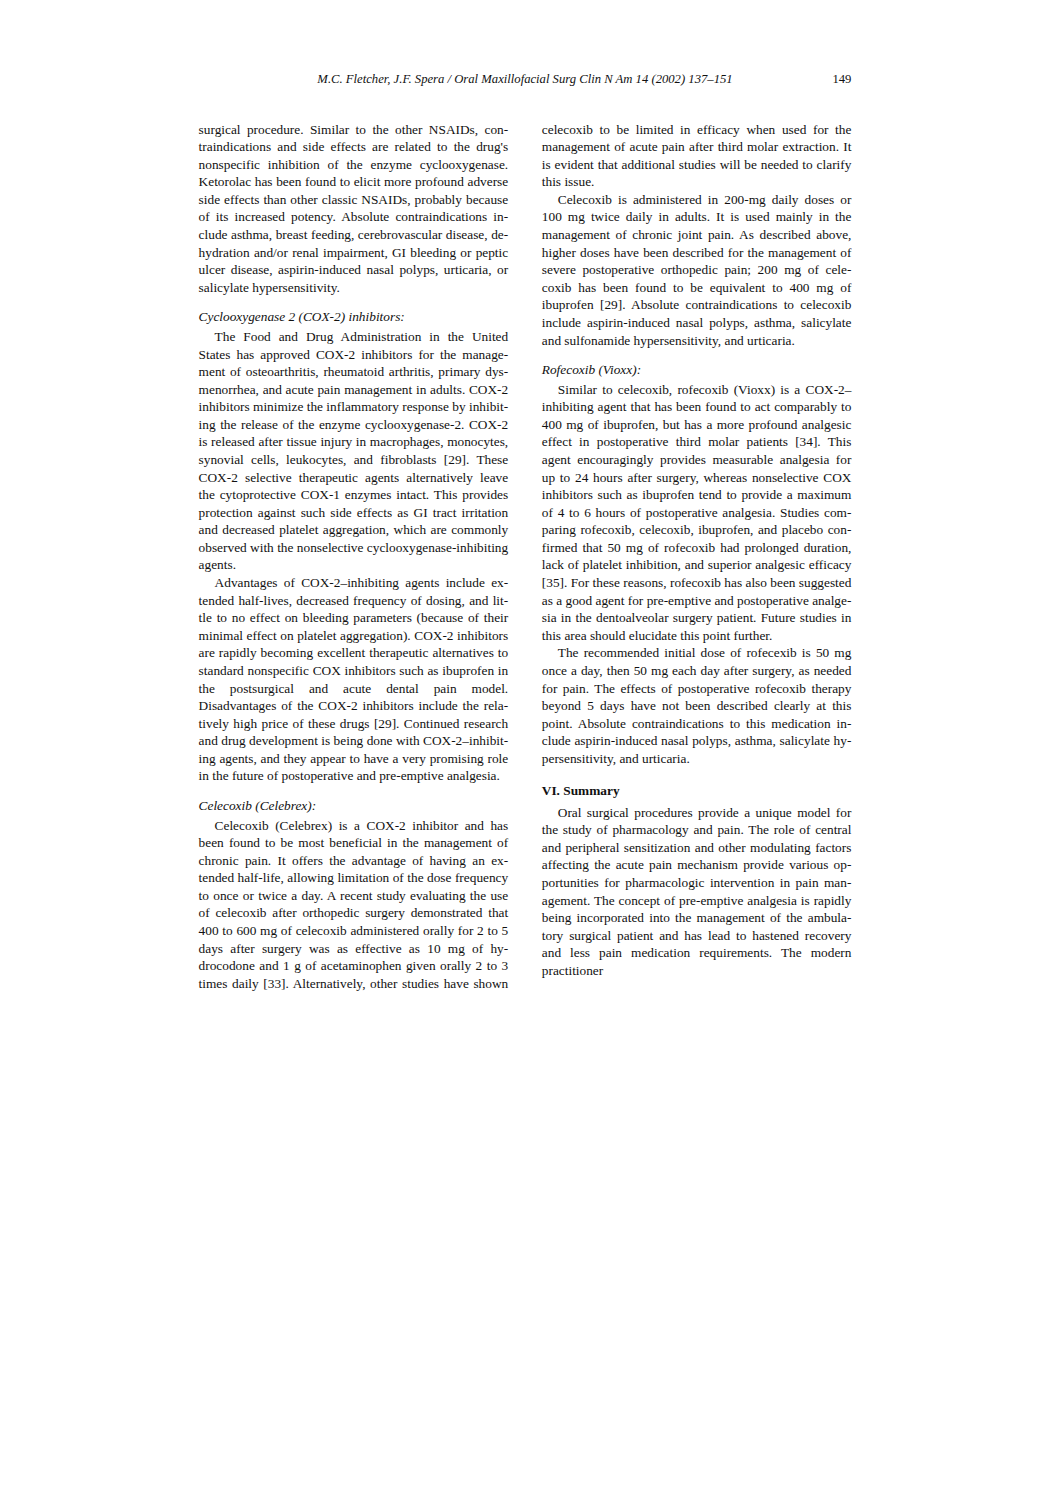M.C. Fletcher, J.F. Spera / Oral Maxillofacial Surg Clin N Am 14 (2002) 137–151 149
surgical procedure. Similar to the other NSAIDs, contraindications and side effects are related to the drug's nonspecific inhibition of the enzyme cyclooxygenase. Ketorolac has been found to elicit more profound adverse side effects than other classic NSAIDs, probably because of its increased potency. Absolute contraindications include asthma, breast feeding, cerebrovascular disease, dehydration and/or renal impairment, GI bleeding or peptic ulcer disease, aspirin-induced nasal polyps, urticaria, or salicylate hypersensitivity.
Cyclooxygenase 2 (COX-2) inhibitors:
The Food and Drug Administration in the United States has approved COX-2 inhibitors for the management of osteoarthritis, rheumatoid arthritis, primary dysmenorrhea, and acute pain management in adults. COX-2 inhibitors minimize the inflammatory response by inhibiting the release of the enzyme cyclooxygenase-2. COX-2 is released after tissue injury in macrophages, monocytes, synovial cells, leukocytes, and fibroblasts [29]. These COX-2 selective therapeutic agents alternatively leave the cytoprotective COX-1 enzymes intact. This provides protection against such side effects as GI tract irritation and decreased platelet aggregation, which are commonly observed with the nonselective cyclooxygenase-inhibiting agents.
Advantages of COX-2–inhibiting agents include extended half-lives, decreased frequency of dosing, and little to no effect on bleeding parameters (because of their minimal effect on platelet aggregation). COX-2 inhibitors are rapidly becoming excellent therapeutic alternatives to standard nonspecific COX inhibitors such as ibuprofen in the postsurgical and acute dental pain model. Disadvantages of the COX-2 inhibitors include the relatively high price of these drugs [29]. Continued research and drug development is being done with COX-2–inhibiting agents, and they appear to have a very promising role in the future of postoperative and pre-emptive analgesia.
Celecoxib (Celebrex):
Celecoxib (Celebrex) is a COX-2 inhibitor and has been found to be most beneficial in the management of chronic pain. It offers the advantage of having an extended half-life, allowing limitation of the dose frequency to once or twice a day. A recent study evaluating the use of celecoxib after orthopedic surgery demonstrated that 400 to 600 mg of celecoxib administered orally for 2 to 5 days after surgery was as effective as 10 mg of hydrocodone and 1 g of acetaminophen given orally 2 to 3 times daily [33]. Alternatively, other studies have shown celecoxib to be limited in efficacy when used for the management of acute pain after third molar extraction. It is evident that additional studies will be needed to clarify this issue.
Celecoxib is administered in 200-mg daily doses or 100 mg twice daily in adults. It is used mainly in the management of chronic joint pain. As described above, higher doses have been described for the management of severe postoperative orthopedic pain; 200 mg of celecoxib has been found to be equivalent to 400 mg of ibuprofen [29]. Absolute contraindications to celecoxib include aspirin-induced nasal polyps, asthma, salicylate and sulfonamide hypersensitivity, and urticaria.
Rofecoxib (Vioxx):
Similar to celecoxib, rofecoxib (Vioxx) is a COX-2–inhibiting agent that has been found to act comparably to 400 mg of ibuprofen, but has a more profound analgesic effect in postoperative third molar patients [34]. This agent encouragingly provides measurable analgesia for up to 24 hours after surgery, whereas nonselective COX inhibitors such as ibuprofen tend to provide a maximum of 4 to 6 hours of postoperative analgesia. Studies comparing rofecoxib, celecoxib, ibuprofen, and placebo confirmed that 50 mg of rofecoxib had prolonged duration, lack of platelet inhibition, and superior analgesic efficacy [35]. For these reasons, rofecoxib has also been suggested as a good agent for pre-emptive and postoperative analgesia in the dentoalveolar surgery patient. Future studies in this area should elucidate this point further.
The recommended initial dose of rofecexib is 50 mg once a day, then 50 mg each day after surgery, as needed for pain. The effects of postoperative rofecoxib therapy beyond 5 days have not been described clearly at this point. Absolute contraindications to this medication include aspirin-induced nasal polyps, asthma, salicylate hypersensitivity, and urticaria.
VI. Summary
Oral surgical procedures provide a unique model for the study of pharmacology and pain. The role of central and peripheral sensitization and other modulating factors affecting the acute pain mechanism provide various opportunities for pharmacologic intervention in pain management. The concept of pre-emptive analgesia is rapidly being incorporated into the management of the ambulatory surgical patient and has lead to hastened recovery and less pain medication requirements. The modern practitioner